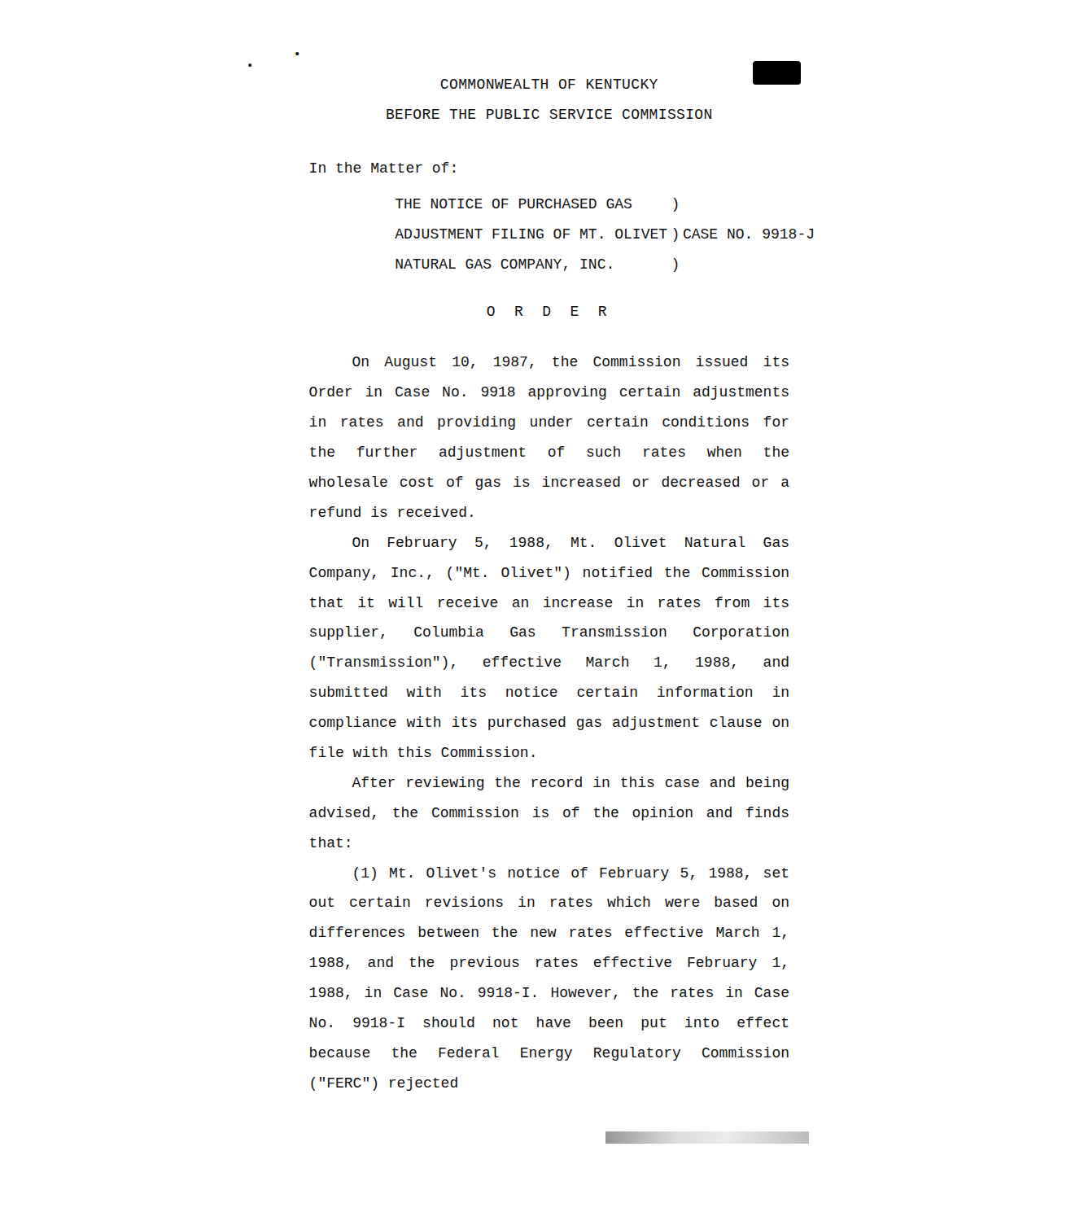• •
COMMONWEALTH OF KENTUCKY
BEFORE THE PUBLIC SERVICE COMMISSION
In the Matter of:
| THE NOTICE OF PURCHASED GAS | ) | |
| ADJUSTMENT FILING OF MT. OLIVET | ) | CASE NO. 9918-J |
| NATURAL GAS COMPANY, INC. | ) | |
O R D E R
On August 10, 1987, the Commission issued its Order in Case No. 9918 approving certain adjustments in rates and providing under certain conditions for the further adjustment of such rates when the wholesale cost of gas is increased or decreased or a refund is received.
On February 5, 1988, Mt. Olivet Natural Gas Company, Inc., ("Mt. Olivet") notified the Commission that it will receive an increase in rates from its supplier, Columbia Gas Transmission Corporation ("Transmission"), effective March 1, 1988, and submitted with its notice certain information in compliance with its purchased gas adjustment clause on file with this Commission.
After reviewing the record in this case and being advised, the Commission is of the opinion and finds that:
(1) Mt. Olivet's notice of February 5, 1988, set out certain revisions in rates which were based on differences between the new rates effective March 1, 1988, and the previous rates effective February 1, 1988, in Case No. 9918-I. However, the rates in Case No. 9918-I should not have been put into effect because the Federal Energy Regulatory Commission ("FERC") rejected